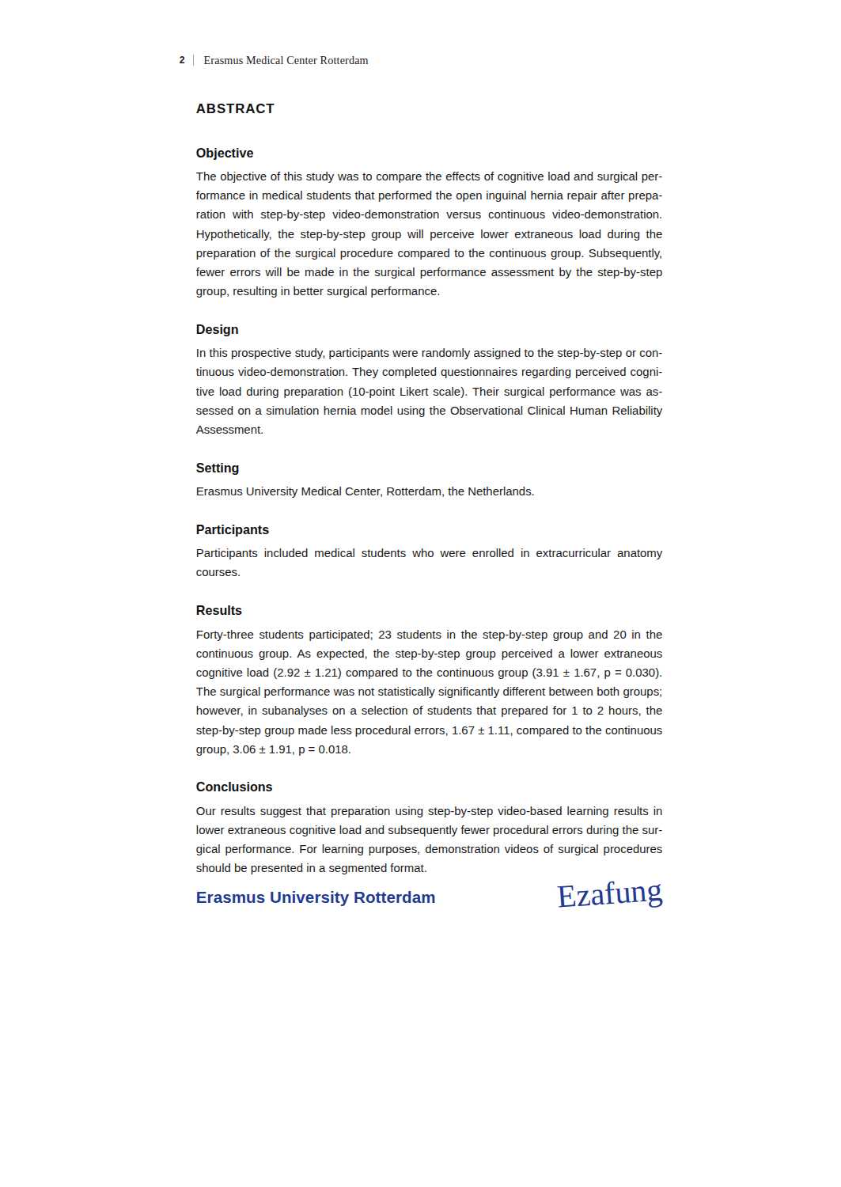2
Erasmus Medical Center Rotterdam
ABSTRACT
Objective
The objective of this study was to compare the effects of cognitive load and surgical performance in medical students that performed the open inguinal hernia repair after preparation with step-by-step video-demonstration versus continuous video-demonstration. Hypothetically, the step-by-step group will perceive lower extraneous load during the preparation of the surgical procedure compared to the continuous group. Subsequently, fewer errors will be made in the surgical performance assessment by the step-by-step group, resulting in better surgical performance.
Design
In this prospective study, participants were randomly assigned to the step-by-step or continuous video-demonstration. They completed questionnaires regarding perceived cognitive load during preparation (10-point Likert scale). Their surgical performance was assessed on a simulation hernia model using the Observational Clinical Human Reliability Assessment.
Setting
Erasmus University Medical Center, Rotterdam, the Netherlands.
Participants
Participants included medical students who were enrolled in extracurricular anatomy courses.
Results
Forty-three students participated; 23 students in the step-by-step group and 20 in the continuous group. As expected, the step-by-step group perceived a lower extraneous cognitive load (2.92 ± 1.21) compared to the continuous group (3.91 ± 1.67, p = 0.030). The surgical performance was not statistically significantly different between both groups; however, in subanalyses on a selection of students that prepared for 1 to 2 hours, the step-by-step group made less procedural errors, 1.67 ± 1.11, compared to the continuous group, 3.06 ± 1.91, p = 0.018.
Conclusions
Our results suggest that preparation using step-by-step video-based learning results in lower extraneous cognitive load and subsequently fewer procedural errors during the surgical performance. For learning purposes, demonstration videos of surgical procedures should be presented in a segmented format.
Erasmus University Rotterdam
Ezafung